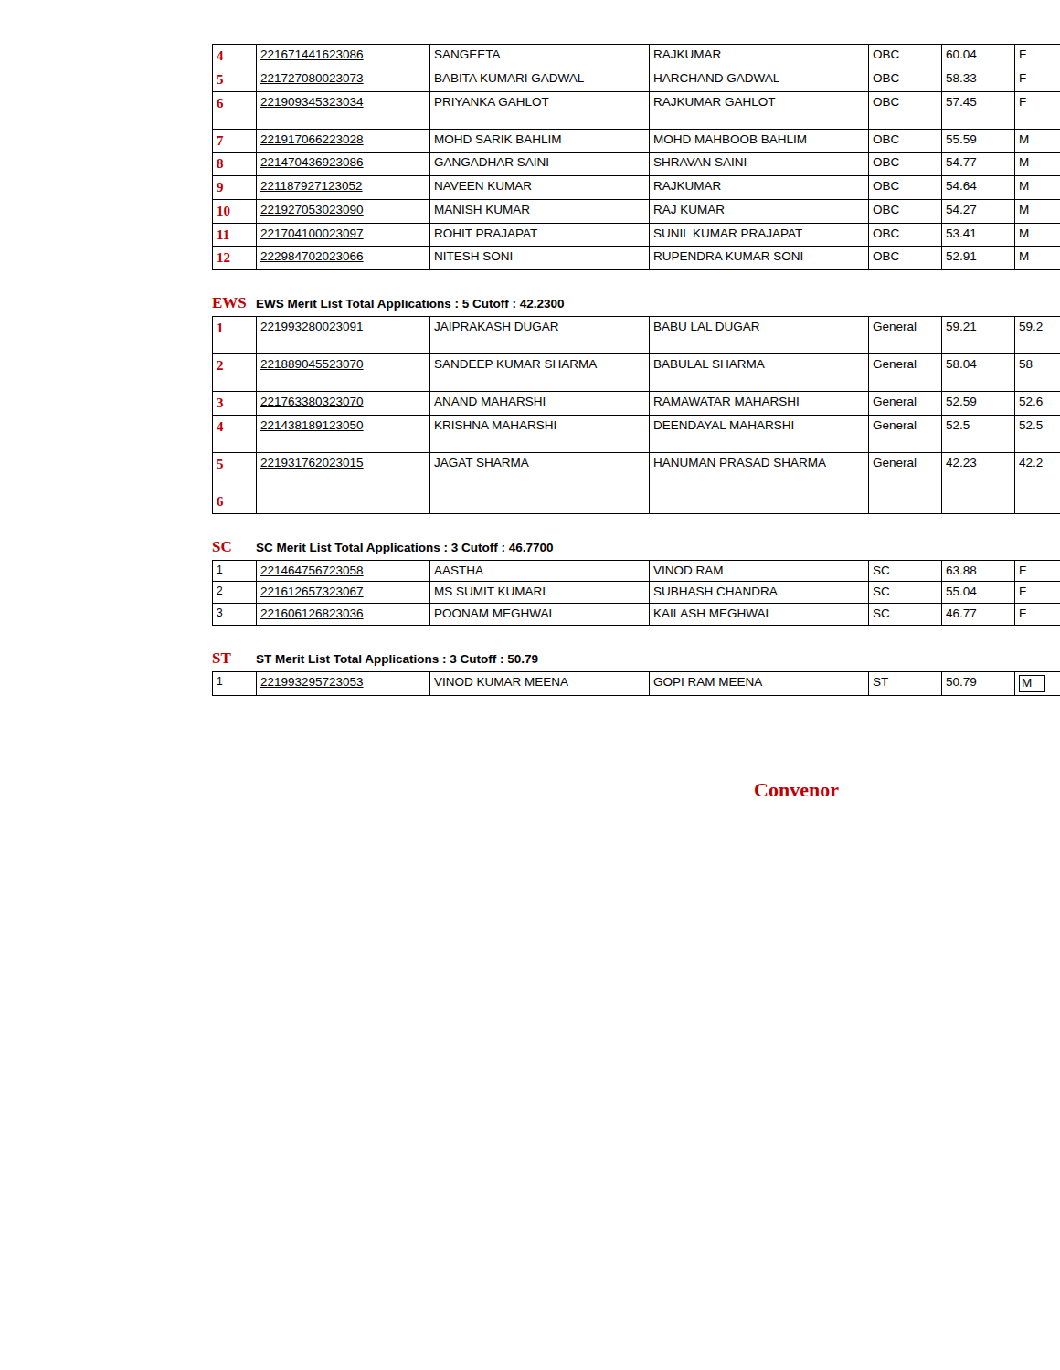| 4 | 221671441623086 | SANGEETA | RAJKUMAR | OBC | 60.04 | F |
| 5 | 221727080023073 | BABITA KUMARI GADWAL | HARCHAND GADWAL | OBC | 58.33 | F |
| 6 | 221909345323034 | PRIYANKA GAHLOT | RAJKUMAR GAHLOT | OBC | 57.45 | F |
| 7 | 221917066223028 | MOHD SARIK BAHLIM | MOHD MAHBOOB BAHLIM | OBC | 55.59 | M |
| 8 | 221470436923086 | GANGADHAR SAINI | SHRAVAN SAINI | OBC | 54.77 | M |
| 9 | 221187927123052 | NAVEEN KUMAR | RAJKUMAR | OBC | 54.64 | M |
| 10 | 221927053023090 | MANISH KUMAR | RAJ KUMAR | OBC | 54.27 | M |
| 11 | 221704100023097 | ROHIT PRAJAPAT | SUNIL KUMAR PRAJAPAT | OBC | 53.41 | M |
| 12 | 222984702023066 | NITESH SONI | RUPENDRA KUMAR SONI | OBC | 52.91 | M |
EWS
EWS Merit List Total Applications : 5 Cutoff : 42.2300
| 1 | 221993280023091 | JAIPRAKASH DUGAR | BABU LAL DUGAR | General | 59.21 | 59.2 |
| 2 | 221889045523070 | SANDEEP KUMAR SHARMA | BABULAL SHARMA | General | 58.04 | 58 |
| 3 | 221763380323070 | ANAND MAHARSHI | RAMAWATAR MAHARSHI | General | 52.59 | 52.6 |
| 4 | 221438189123050 | KRISHNA MAHARSHI | DEENDAYAL MAHARSHI | General | 52.5 | 52.5 |
| 5 | 221931762023015 | JAGAT SHARMA | HANUMAN PRASAD SHARMA | General | 42.23 | 42.2 |
| 6 | | | | | | |
SC
SC Merit List Total Applications : 3 Cutoff : 46.7700
| 1 | 221464756723058 | AASTHA | VINOD RAM | SC | 63.88 | F |
| 2 | 221612657323067 | MS SUMIT KUMARI | SUBHASH CHANDRA | SC | 55.04 | F |
| 3 | 221606126823036 | POONAM MEGHWAL | KAILASH MEGHWAL | SC | 46.77 | F |
ST
ST Merit List Total Applications : 3 Cutoff : 50.79
| 1 | 221993295723053 | VINOD KUMAR MEENA | GOPI RAM MEENA | ST | 50.79 | M |
Convenor